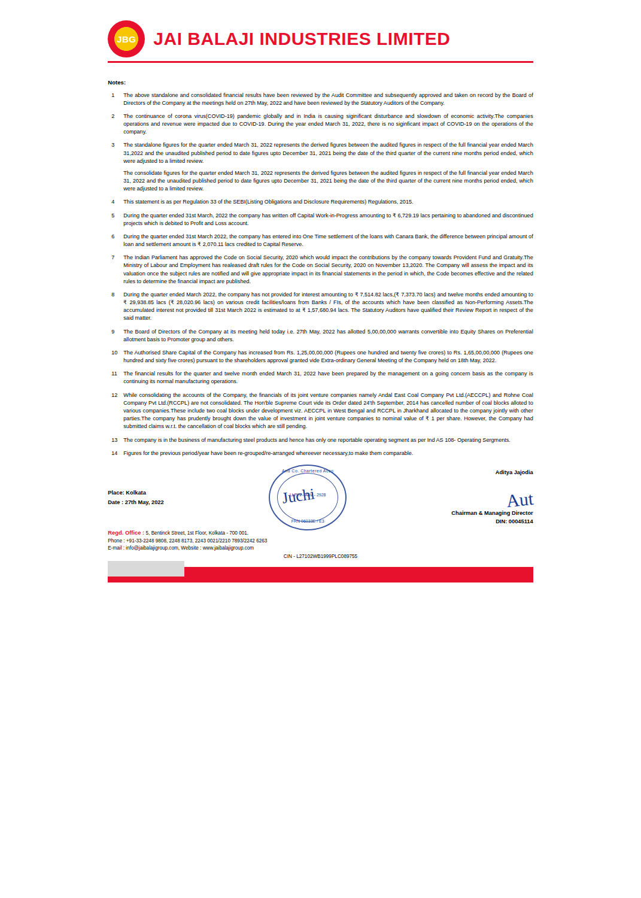JAI BALAJI INDUSTRIES LIMITED
Notes:
The above standalone and consolidated financial results have been reviewed by the Audit Committee and subsequently approved and taken on record by the Board of Directors of the Company at the meetings held on 27th May, 2022 and have been reviewed by the Statutory Auditors of the Company.
The continuance of corona virus(COVID-19) pandemic globally and in India is causing siginificant disturbance and slowdown of economic activity.The companies operations and revenue were impacted due to COVID-19. During the year ended March 31, 2022, there is no siginficant impact of COVID-19 on the operations of the company.
The standalone figures for the quarter ended March 31, 2022 represents the derived figures between the audited figures in respect of the full financial year ended March 31,2022 and the unaudited published period to date figures upto December 31, 2021 being the date of the third quarter of the current nine months period ended, which were adjusted to a limited review.
The consolidate figures for the quarter ended March 31, 2022 represents the derived figures between the audited figures in respect of the full financial year ended March 31, 2022 and the unaudited published period to date figures upto December 31, 2021 being the date of the third quarter of the current nine months period ended, which were adjusted to a limited review.
This statement is as per Regulation 33 of the SEBI(Listing Obligations and Disclosure Requirements) Regulations, 2015.
During the quarter ended 31st March, 2022 the company has written off Capital Work-in-Progress amounting to ₹ 6,729.19 lacs pertaining to abandoned and discontinued projects which is debited to Profit and Loss account.
During the quarter ended 31st March 2022, the company has entered into One Time settlement of the loans with Canara Bank, the difference between principal amount of loan and settlement amount is ₹ 2,070.11 lacs credited to Capital Reserve.
The Indian Parliament has approved the Code on Social Security, 2020 which would impact the contributions by the company towards Provident Fund and Gratuity.The Ministry of Labour and Employment has realeased draft rules for the Code on Social Security, 2020 on November 13,2020. The Company will assess the impact and its valuation once the subject rules are notified and will give appropriate impact in its financial statements in the period in which, the Code becomes effective and the related rules to determine the financial impact are published.
During the quarter ended March 2022, the company has not provided for interest amounting to ₹ 7,514.82 lacs,(₹ 7,373.70 lacs) and twelve months ended amounting to ₹ 29,938.85 lacs (₹ 28,020.96 lacs) on various credit facilities/loans from Banks / FIs, of the accounts which have been classified as Non-Performing Assets.The accumulated interest not provided till 31st March 2022 is estimated to at ₹ 1,57,680.94 lacs. The Statutory Auditors have qualified their Review Report in respect of the said matter.
The Board of Directors of the Company at its meeting held today i.e. 27th May, 2022 has allotted 5,00,00,000 warrants convertible into Equity Shares on Preferential allotment basis to Promoter group and others.
The Authorised Share Capital of the Company has increased from Rs. 1,25,00,00,000 (Rupees one hundred and twenty five crores) to Rs. 1,65,00,00,000 (Rupees one hundred and sixty five crores) pursuant to the shareholders approval granted vide Extra-ordinary General Meeting of the Company held on 18th May, 2022.
The financial results for the quarter and twelve month ended March 31, 2022 have been prepared by the management on a going concern basis as the company is continuing its normal manufacturing operations.
While consolidating the accounts of the Company, the financials of its joint venture companies namely Andal East Coal Company Pvt Ltd.(AECCPL) and Rohne Coal Company Pvt Ltd.(RCCPL) are not consolidated. The Hon'ble Supreme Court vide its Order dated 24'th September, 2014 has cancelled number of coal blocks alloted to various companies.These include two coal blocks under development viz. AECCPL in West Bengal and RCCPL in Jharkhand allocated to the company jointly with other parties.The company has prudently brought down the value of investment in joint venture companies to nominal value of ₹ 1 per share. However, the Company had submitted claims w.r.t. the cancellation of coal blocks which are still pending.
The company is in the business of manufacturing steel products and hence has only one reportable operating segment as per Ind AS 108- Operating Sergments.
Figures for the previous period/year have been re-grouped/re-arranged whereever necessary,to make them comparable.
Place: Kolkata
Date : 27th May, 2022
And Co. Chartered Acco
LLPIN - AAV - 2928
FRN 06033E / E3
Juchi
Aditya Jajodia
Aut
Chairman & Managing Director
DIN: 00045114
Regd. Office : 5, Bentinck Street, 1st Floor, Kolkata - 700 001.
Phone : +91-33-2248 9808, 2248 8173, 2243 0021/2210 7893/2242 6263
E-mail : info@jaibalajigroup.com, Website : www.jaibalajigroup.com
CIN - L27102WB1999PLC089755